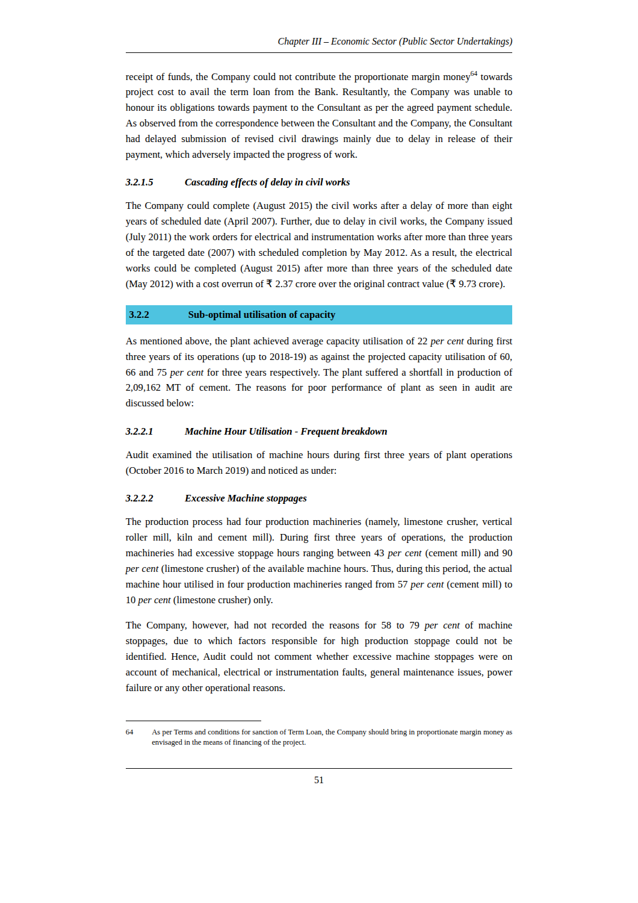Chapter III – Economic Sector (Public Sector Undertakings)
receipt of funds, the Company could not contribute the proportionate margin money64 towards project cost to avail the term loan from the Bank. Resultantly, the Company was unable to honour its obligations towards payment to the Consultant as per the agreed payment schedule. As observed from the correspondence between the Consultant and the Company, the Consultant had delayed submission of revised civil drawings mainly due to delay in release of their payment, which adversely impacted the progress of work.
3.2.1.5 Cascading effects of delay in civil works
The Company could complete (August 2015) the civil works after a delay of more than eight years of scheduled date (April 2007). Further, due to delay in civil works, the Company issued (July 2011) the work orders for electrical and instrumentation works after more than three years of the targeted date (2007) with scheduled completion by May 2012. As a result, the electrical works could be completed (August 2015) after more than three years of the scheduled date (May 2012) with a cost overrun of ₹ 2.37 crore over the original contract value (₹ 9.73 crore).
3.2.2 Sub-optimal utilisation of capacity
As mentioned above, the plant achieved average capacity utilisation of 22 per cent during first three years of its operations (up to 2018-19) as against the projected capacity utilisation of 60, 66 and 75 per cent for three years respectively. The plant suffered a shortfall in production of 2,09,162 MT of cement. The reasons for poor performance of plant as seen in audit are discussed below:
3.2.2.1 Machine Hour Utilisation - Frequent breakdown
Audit examined the utilisation of machine hours during first three years of plant operations (October 2016 to March 2019) and noticed as under:
3.2.2.2 Excessive Machine stoppages
The production process had four production machineries (namely, limestone crusher, vertical roller mill, kiln and cement mill). During first three years of operations, the production machineries had excessive stoppage hours ranging between 43 per cent (cement mill) and 90 per cent (limestone crusher) of the available machine hours. Thus, during this period, the actual machine hour utilised in four production machineries ranged from 57 per cent (cement mill) to 10 per cent (limestone crusher) only.
The Company, however, had not recorded the reasons for 58 to 79 per cent of machine stoppages, due to which factors responsible for high production stoppage could not be identified. Hence, Audit could not comment whether excessive machine stoppages were on account of mechanical, electrical or instrumentation faults, general maintenance issues, power failure or any other operational reasons.
64 As per Terms and conditions for sanction of Term Loan, the Company should bring in proportionate margin money as envisaged in the means of financing of the project.
51